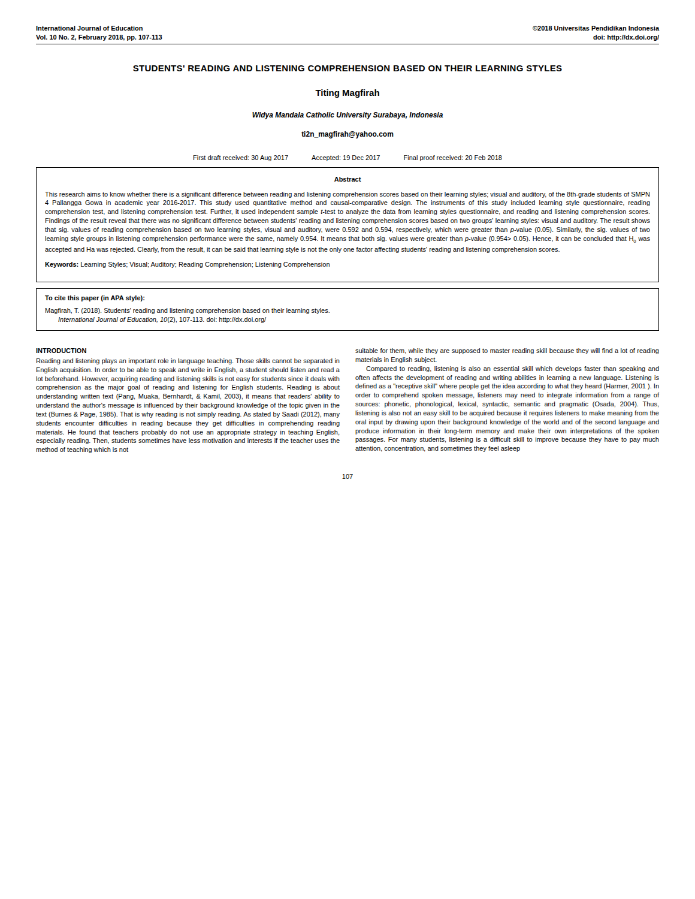International Journal of Education
Vol. 10 No. 2, February 2018, pp. 107-113
©2018 Universitas Pendidikan Indonesia
doi: http://dx.doi.org/
STUDENTS' READING AND LISTENING COMPREHENSION BASED ON THEIR LEARNING STYLES
Titing Magfirah
Widya Mandala Catholic University Surabaya, Indonesia
ti2n_magfirah@yahoo.com
First draft received: 30 Aug 2017 Accepted: 19 Dec 2017 Final proof received: 20 Feb 2018
Abstract
This research aims to know whether there is a significant difference between reading and listening comprehension scores based on their learning styles; visual and auditory, of the 8th-grade students of SMPN 4 Pallangga Gowa in academic year 2016-2017. This study used quantitative method and causal-comparative design. The instruments of this study included learning style questionnaire, reading comprehension test, and listening comprehension test. Further, it used independent sample t-test to analyze the data from learning styles questionnaire, and reading and listening comprehension scores. Findings of the result reveal that there was no significant difference between students' reading and listening comprehension scores based on two groups' learning styles: visual and auditory. The result shows that sig. values of reading comprehension based on two learning styles, visual and auditory, were 0.592 and 0.594, respectively, which were greater than p-value (0.05). Similarly, the sig. values of two learning style groups in listening comprehension performance were the same, namely 0.954. It means that both sig. values were greater than p-value (0.954> 0.05). Hence, it can be concluded that H0 was accepted and Ha was rejected. Clearly, from the result, it can be said that learning style is not the only one factor affecting students' reading and listening comprehension scores.
Keywords: Learning Styles; Visual; Auditory; Reading Comprehension; Listening Comprehension
To cite this paper (in APA style):
Magfirah, T. (2018). Students' reading and listening comprehension based on their learning styles. International Journal of Education, 10(2), 107-113. doi: http://dx.doi.org/
INTRODUCTION
Reading and listening plays an important role in language teaching. Those skills cannot be separated in English acquisition. In order to be able to speak and write in English, a student should listen and read a lot beforehand. However, acquiring reading and listening skills is not easy for students since it deals with comprehension as the major goal of reading and listening for English students. Reading is about understanding written text (Pang, Muaka, Bernhardt, & Kamil, 2003), it means that readers' ability to understand the author's message is influenced by their background knowledge of the topic given in the text (Burnes & Page, 1985). That is why reading is not simply reading. As stated by Saadi (2012), many students encounter difficulties in reading because they get difficulties in comprehending reading materials. He found that teachers probably do not use an appropriate strategy in teaching English, especially reading. Then, students sometimes have less motivation and interests if the teacher uses the method of teaching which is not
suitable for them, while they are supposed to master reading skill because they will find a lot of reading materials in English subject.
Compared to reading, listening is also an essential skill which develops faster than speaking and often affects the development of reading and writing abilities in learning a new language. Listening is defined as a "receptive skill" where people get the idea according to what they heard (Harmer, 2001 ). In order to comprehend spoken message, listeners may need to integrate information from a range of sources: phonetic, phonological, lexical, syntactic, semantic and pragmatic (Osada, 2004). Thus, listening is also not an easy skill to be acquired because it requires listeners to make meaning from the oral input by drawing upon their background knowledge of the world and of the second language and produce information in their long-term memory and make their own interpretations of the spoken passages. For many students, listening is a difficult skill to improve because they have to pay much attention, concentration, and sometimes they feel asleep
107